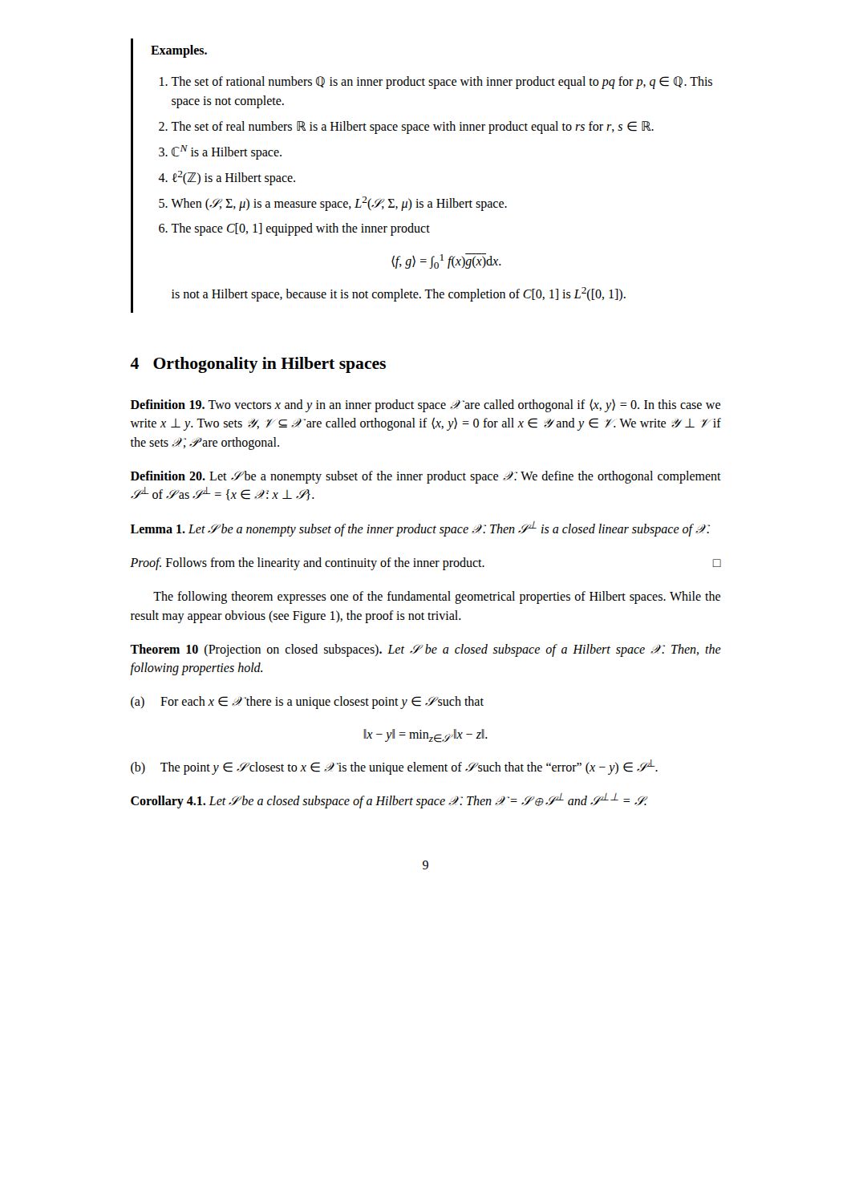Examples.
The set of rational numbers ℚ is an inner product space with inner product equal to pq for p, q ∈ ℚ. This space is not complete.
The set of real numbers ℝ is a Hilbert space space with inner product equal to rs for r, s ∈ ℝ.
ℂN is a Hilbert space.
ℓ2(ℤ) is a Hilbert space.
When (𝒮, Σ, μ) is a measure space, L2(𝒮, Σ, μ) is a Hilbert space.
The space C[0, 1] equipped with the inner product
⟨f, g⟩ = ∫01 f(x)g(x) dx.
is not a Hilbert space, because it is not complete. The completion of C[0, 1] is L2([0, 1]).
4 Orthogonality in Hilbert spaces
Definition 19. Two vectors x and y in an inner product space 𝒳 are called orthogonal if ⟨x, y⟩ = 0. In this case we write x ⊥ y. Two sets 𝒴, 𝒱 ⊆ 𝒳 are called orthogonal if ⟨x, y⟩ = 0 for all x ∈ 𝒴 and y ∈ 𝒱. We write 𝒴 ⊥ 𝒱 if the sets 𝒳, 𝒫 are orthogonal.
Definition 20. Let 𝒮 be a nonempty subset of the inner product space 𝒳. We define the orthogonal complement 𝒮⊥ of 𝒮 as 𝒮⊥ = {x ∈ 𝒳: x ⊥ 𝒮}.
Lemma 1. Let 𝒮 be a nonempty subset of the inner product space 𝒳. Then 𝒮⊥ is a closed linear subspace of 𝒳.
□ Proof. Follows from the linearity and continuity of the inner product.
The following theorem expresses one of the fundamental geometrical properties of Hilbert spaces. While the result may appear obvious (see Figure 1), the proof is not trivial.
Theorem 10 (Projection on closed subspaces). Let 𝒮 be a closed subspace of a Hilbert space 𝒳. Then, the following properties hold.
(a) For each x ∈ 𝒳 there is a unique closest point y ∈ 𝒮 such that
‖x − y‖ = minz∈𝒮 ‖x − z‖.
(b) The point y ∈ 𝒮 closest to x ∈ 𝒳 is the unique element of 𝒮 such that the “error” (x − y) ∈ 𝒮⊥.
Corollary 4.1. Let 𝒮 be a closed subspace of a Hilbert space 𝒳. Then 𝒳 = 𝒮 ⊕ 𝒮⊥ and 𝒮⊥⊥ = 𝒮.
9